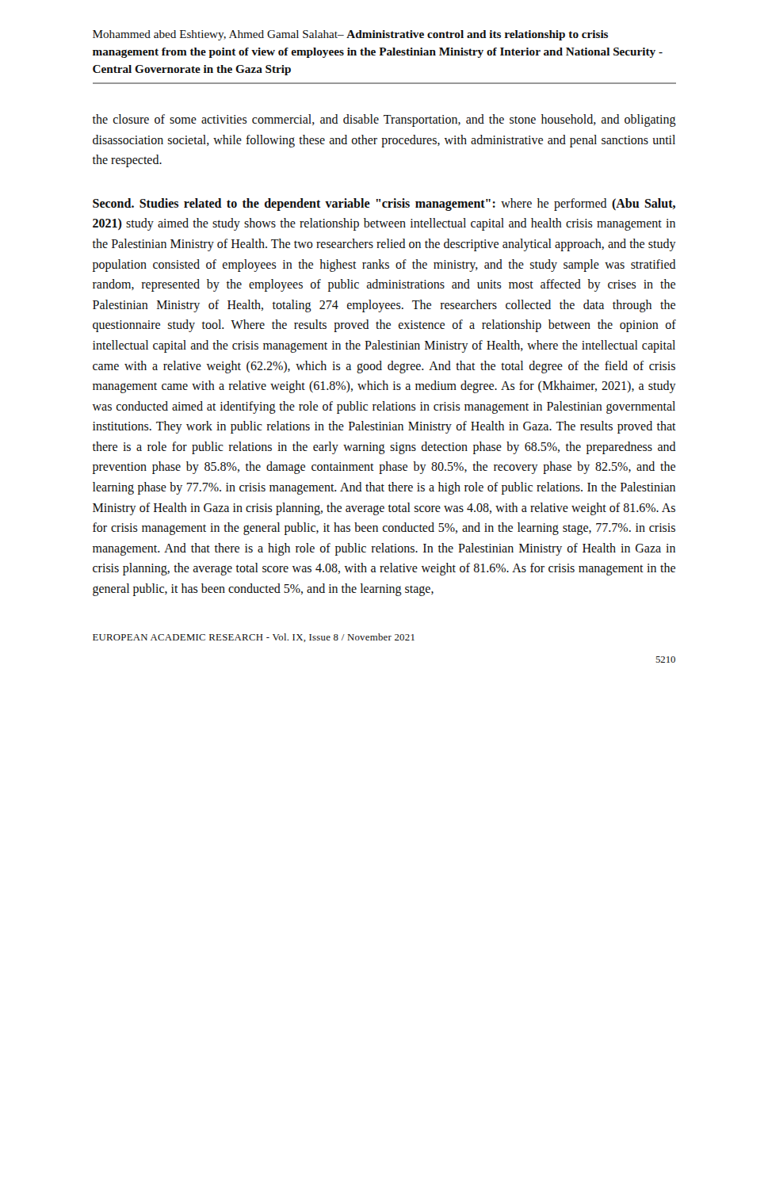Mohammed abed Eshtiewy, Ahmed Gamal Salahat– Administrative control and its relationship to crisis management from the point of view of employees in the Palestinian Ministry of Interior and National Security - Central Governorate in the Gaza Strip
the closure of some activities commercial, and disable Transportation, and the stone household, and obligating disassociation societal, while following these and other procedures, with administrative and penal sanctions until the respected.
Second. Studies related to the dependent variable "crisis management": where he performed (Abu Salut, 2021) study aimed the study shows the relationship between intellectual capital and health crisis management in the Palestinian Ministry of Health. The two researchers relied on the descriptive analytical approach, and the study population consisted of employees in the highest ranks of the ministry, and the study sample was stratified random, represented by the employees of public administrations and units most affected by crises in the Palestinian Ministry of Health, totaling 274 employees. The researchers collected the data through the questionnaire study tool. Where the results proved the existence of a relationship between the opinion of intellectual capital and the crisis management in the Palestinian Ministry of Health, where the intellectual capital came with a relative weight (62.2%), which is a good degree. And that the total degree of the field of crisis management came with a relative weight (61.8%), which is a medium degree. As for (Mkhaimer, 2021), a study was conducted aimed at identifying the role of public relations in crisis management in Palestinian governmental institutions. They work in public relations in the Palestinian Ministry of Health in Gaza. The results proved that there is a role for public relations in the early warning signs detection phase by 68.5%, the preparedness and prevention phase by 85.8%, the damage containment phase by 80.5%, the recovery phase by 82.5%, and the learning phase by 77.7%. in crisis management. And that there is a high role of public relations. In the Palestinian Ministry of Health in Gaza in crisis planning, the average total score was 4.08, with a relative weight of 81.6%. As for crisis management in the general public, it has been conducted 5%, and in the learning stage, 77.7%. in crisis management. And that there is a high role of public relations. In the Palestinian Ministry of Health in Gaza in crisis planning, the average total score was 4.08, with a relative weight of 81.6%. As for crisis management in the general public, it has been conducted 5%, and in the learning stage,
EUROPEAN ACADEMIC RESEARCH - Vol. IX, Issue 8 / November 2021
5210